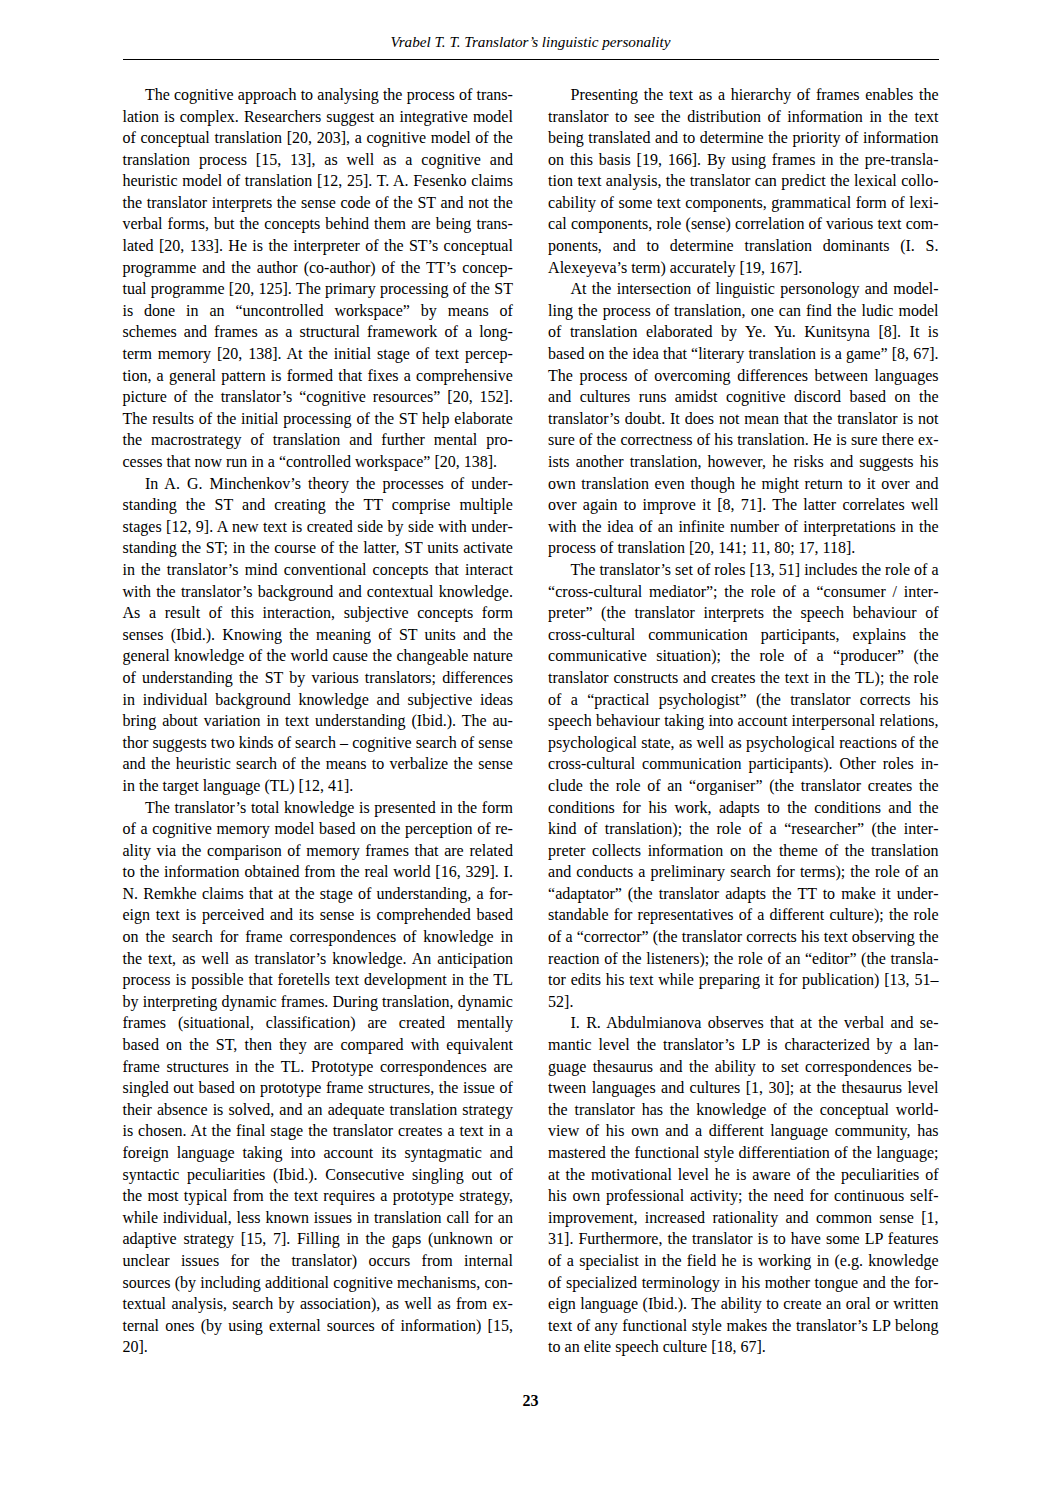Vrabel T. T. Translator’s linguistic personality
The cognitive approach to analysing the process of translation is complex. Researchers suggest an integrative model of conceptual translation [20, 203], a cognitive model of the translation process [15, 13], as well as a cognitive and heuristic model of translation [12, 25]. T. A. Fesenko claims the translator interprets the sense code of the ST and not the verbal forms, but the concepts behind them are being translated [20, 133]. He is the interpreter of the ST’s conceptual programme and the author (co-author) of the TT’s conceptual programme [20, 125]. The primary processing of the ST is done in an “uncontrolled workspace” by means of schemes and frames as a structural framework of a long-term memory [20, 138]. At the initial stage of text perception, a general pattern is formed that fixes a comprehensive picture of the translator’s “cognitive resources” [20, 152]. The results of the initial processing of the ST help elaborate the macrostrategy of translation and further mental processes that now run in a “controlled workspace” [20, 138].
In A. G. Minchenkov’s theory the processes of understanding the ST and creating the TT comprise multiple stages [12, 9]. A new text is created side by side with understanding the ST; in the course of the latter, ST units activate in the translator’s mind conventional concepts that interact with the translator’s background and contextual knowledge. As a result of this interaction, subjective concepts form senses (Ibid.). Knowing the meaning of ST units and the general knowledge of the world cause the changeable nature of understanding the ST by various translators; differences in individual background knowledge and subjective ideas bring about variation in text understanding (Ibid.). The author suggests two kinds of search – cognitive search of sense and the heuristic search of the means to verbalize the sense in the target language (TL) [12, 41].
The translator’s total knowledge is presented in the form of a cognitive memory model based on the perception of reality via the comparison of memory frames that are related to the information obtained from the real world [16, 329]. I. N. Remkhe claims that at the stage of understanding, a foreign text is perceived and its sense is comprehended based on the search for frame correspondences of knowledge in the text, as well as translator’s knowledge. An anticipation process is possible that foretells text development in the TL by interpreting dynamic frames. During translation, dynamic frames (situational, classification) are created mentally based on the ST, then they are compared with equivalent frame structures in the TL. Prototype correspondences are singled out based on prototype frame structures, the issue of their absence is solved, and an adequate translation strategy is chosen. At the final stage the translator creates a text in a foreign language taking into account its syntagmatic and syntactic peculiarities (Ibid.). Consecutive singling out of the most typical from the text requires a prototype strategy, while individual, less known issues in translation call for an adaptive strategy [15, 7]. Filling in the gaps (unknown or unclear issues for the translator) occurs from internal sources (by including additional cognitive mechanisms, contextual analysis, search by association), as well as from external ones (by using external sources of information) [15, 20].
Presenting the text as a hierarchy of frames enables the translator to see the distribution of information in the text being translated and to determine the priority of information on this basis [19, 166]. By using frames in the pre-translation text analysis, the translator can predict the lexical collocability of some text components, grammatical form of lexical components, role (sense) correlation of various text components, and to determine translation dominants (I. S. Alexeyeva’s term) accurately [19, 167].
At the intersection of linguistic personology and modelling the process of translation, one can find the ludic model of translation elaborated by Ye. Yu. Kunitsyna [8]. It is based on the idea that “literary translation is a game” [8, 67]. The process of overcoming differences between languages and cultures runs amidst cognitive discord based on the translator’s doubt. It does not mean that the translator is not sure of the correctness of his translation. He is sure there exists another translation, however, he risks and suggests his own translation even though he might return to it over and over again to improve it [8, 71]. The latter correlates well with the idea of an infinite number of interpretations in the process of translation [20, 141; 11, 80; 17, 118].
The translator’s set of roles [13, 51] includes the role of a “cross-cultural mediator”; the role of a “consumer / interpreter” (the translator interprets the speech behaviour of cross-cultural communication participants, explains the communicative situation); the role of a “producer” (the translator constructs and creates the text in the TL); the role of a “practical psychologist” (the translator corrects his speech behaviour taking into account interpersonal relations, psychological state, as well as psychological reactions of the cross-cultural communication participants). Other roles include the role of an “organiser” (the translator creates the conditions for his work, adapts to the conditions and the kind of translation); the role of a “researcher” (the interpreter collects information on the theme of the translation and conducts a preliminary search for terms); the role of an “adaptator” (the translator adapts the TT to make it understandable for representatives of a different culture); the role of a “corrector” (the translator corrects his text observing the reaction of the listeners); the role of an “editor” (the translator edits his text while preparing it for publication) [13, 51–52].
I. R. Abdulmianova observes that at the verbal and semantic level the translator’s LP is characterized by a language thesaurus and the ability to set correspondences between languages and cultures [1, 30]; at the thesaurus level the translator has the knowledge of the conceptual worldview of his own and a different language community, has mastered the functional style differentiation of the language; at the motivational level he is aware of the peculiarities of his own professional activity; the need for continuous self-improvement, increased rationality and common sense [1, 31]. Furthermore, the translator is to have some LP features of a specialist in the field he is working in (e.g. knowledge of specialized terminology in his mother tongue and the foreign language (Ibid.). The ability to create an oral or written text of any functional style makes the translator’s LP belong to an elite speech culture [18, 67].
23